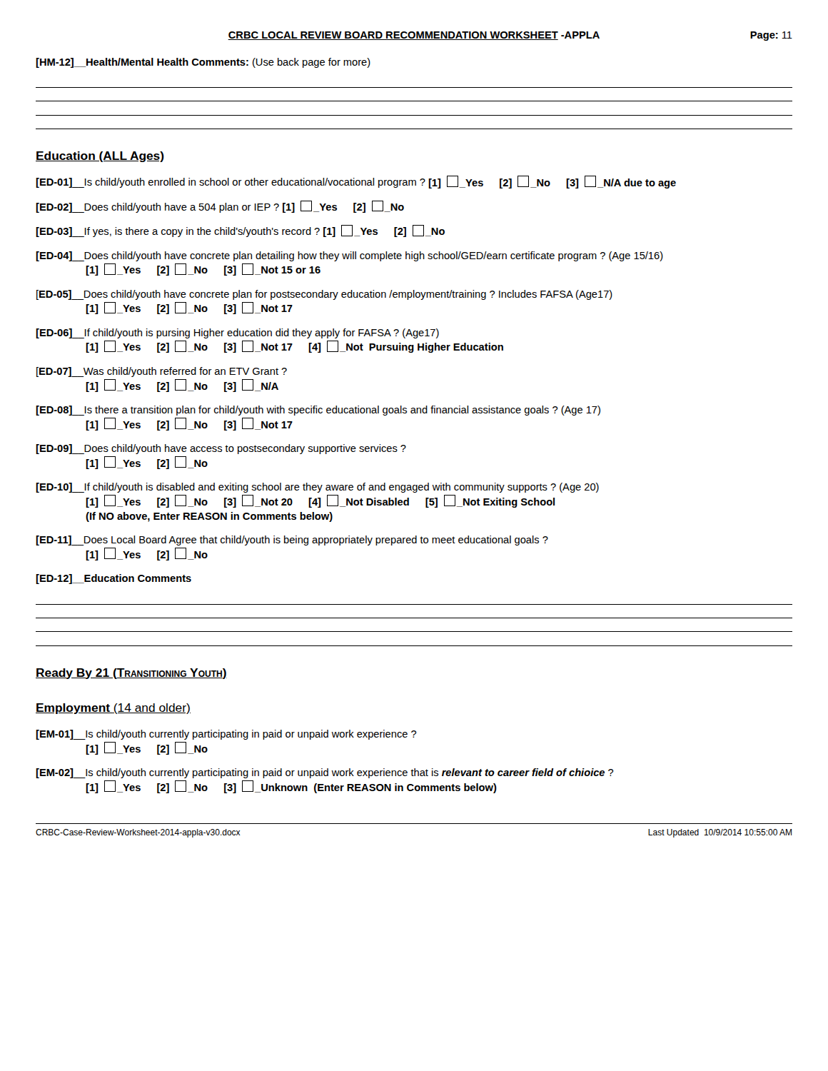CRBC LOCAL REVIEW BOARD RECOMMENDATION WORKSHEET -APPLA Page: 11
[HM-12]__Health/Mental Health Comments: (Use back page for more)
Education (ALL Ages)
[ED-01]__Is child/youth enrolled in school or other educational/vocational program ? [1] _Yes [2] _No [3] _N/A due to age
[ED-02]__Does child/youth have a 504 plan or IEP ? [1] _Yes [2] _No
[ED-03]__If yes, is there a copy in the child's/youth's record ? [1] _Yes [2] _No
[ED-04]__Does child/youth have concrete plan detailing how they will complete high school/GED/earn certificate program ? (Age 15/16)
[1] _Yes [2] _No [3] _Not 15 or 16
[ED-05]__Does child/youth have concrete plan for postsecondary education /employment/training ? Includes FAFSA (Age17)
[1] _Yes [2] _No [3] _Not 17
[ED-06]__If child/youth is pursing Higher education did they apply for FAFSA ? (Age17)
[1] _Yes [2] _No [3] _Not 17 [4] _Not Pursuing Higher Education
[ED-07]__Was child/youth referred for an ETV Grant ?
[1] _Yes [2] _No [3] _N/A
[ED-08]__Is there a transition plan for child/youth with specific educational goals and financial assistance goals ? (Age 17)
[1] _Yes [2] _No [3] _Not 17
[ED-09]__Does child/youth have access to postsecondary supportive services ?
[1] _Yes [2] _No
[ED-10]__If child/youth is disabled and exiting school are they aware of and engaged with community supports ? (Age 20)
[1] _Yes [2] _No [3] _Not 20 [4] _Not Disabled [5] _Not Exiting School
(If NO above, Enter REASON in Comments below)
[ED-11]__Does Local Board Agree that child/youth is being appropriately prepared to meet educational goals ?
[1] _Yes [2] _No
[ED-12]__Education Comments
Ready By 21 (Transitioning Youth)
Employment (14 and older)
[EM-01]__Is child/youth currently participating in paid or unpaid work experience ?
[1] _Yes [2] _No
[EM-02]__Is child/youth currently participating in paid or unpaid work experience that is relevant to career field of chioice ?
[1] _Yes [2] _No [3] _Unknown (Enter REASON in Comments below)
CRBC-Case-Review-Worksheet-2014-appla-v30.docx Last Updated 10/9/2014 10:55:00 AM